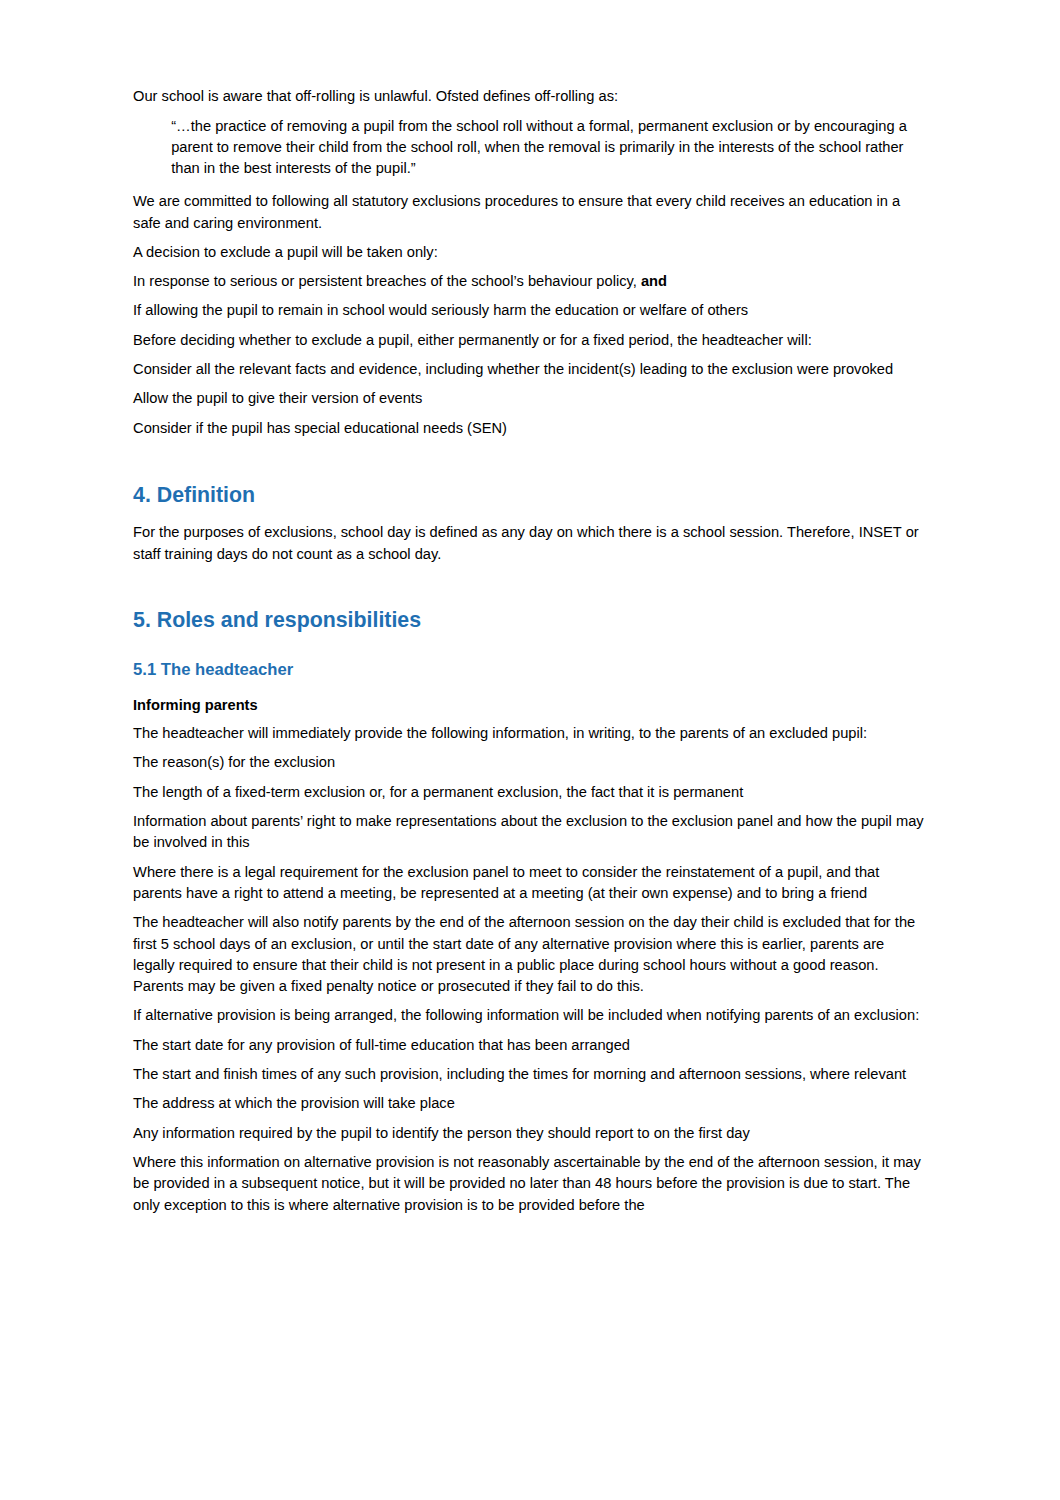Our school is aware that off-rolling is unlawful. Ofsted defines off-rolling as:
“…the practice of removing a pupil from the school roll without a formal, permanent exclusion or by encouraging a parent to remove their child from the school roll, when the removal is primarily in the interests of the school rather than in the best interests of the pupil.”
We are committed to following all statutory exclusions procedures to ensure that every child receives an education in a safe and caring environment.
A decision to exclude a pupil will be taken only:
In response to serious or persistent breaches of the school’s behaviour policy, and
If allowing the pupil to remain in school would seriously harm the education or welfare of others
Before deciding whether to exclude a pupil, either permanently or for a fixed period, the headteacher will:
Consider all the relevant facts and evidence, including whether the incident(s) leading to the exclusion were provoked
Allow the pupil to give their version of events
Consider if the pupil has special educational needs (SEN)
4. Definition
For the purposes of exclusions, school day is defined as any day on which there is a school session. Therefore, INSET or staff training days do not count as a school day.
5. Roles and responsibilities
5.1 The headteacher
Informing parents
The headteacher will immediately provide the following information, in writing, to the parents of an excluded pupil:
The reason(s) for the exclusion
The length of a fixed-term exclusion or, for a permanent exclusion, the fact that it is permanent
Information about parents’ right to make representations about the exclusion to the exclusion panel and how the pupil may be involved in this
Where there is a legal requirement for the exclusion panel to meet to consider the reinstatement of a pupil, and that parents have a right to attend a meeting, be represented at a meeting (at their own expense) and to bring a friend
The headteacher will also notify parents by the end of the afternoon session on the day their child is excluded that for the first 5 school days of an exclusion, or until the start date of any alternative provision where this is earlier, parents are legally required to ensure that their child is not present in a public place during school hours without a good reason. Parents may be given a fixed penalty notice or prosecuted if they fail to do this.
If alternative provision is being arranged, the following information will be included when notifying parents of an exclusion:
The start date for any provision of full-time education that has been arranged
The start and finish times of any such provision, including the times for morning and afternoon sessions, where relevant
The address at which the provision will take place
Any information required by the pupil to identify the person they should report to on the first day
Where this information on alternative provision is not reasonably ascertainable by the end of the afternoon session, it may be provided in a subsequent notice, but it will be provided no later than 48 hours before the provision is due to start. The only exception to this is where alternative provision is to be provided before the